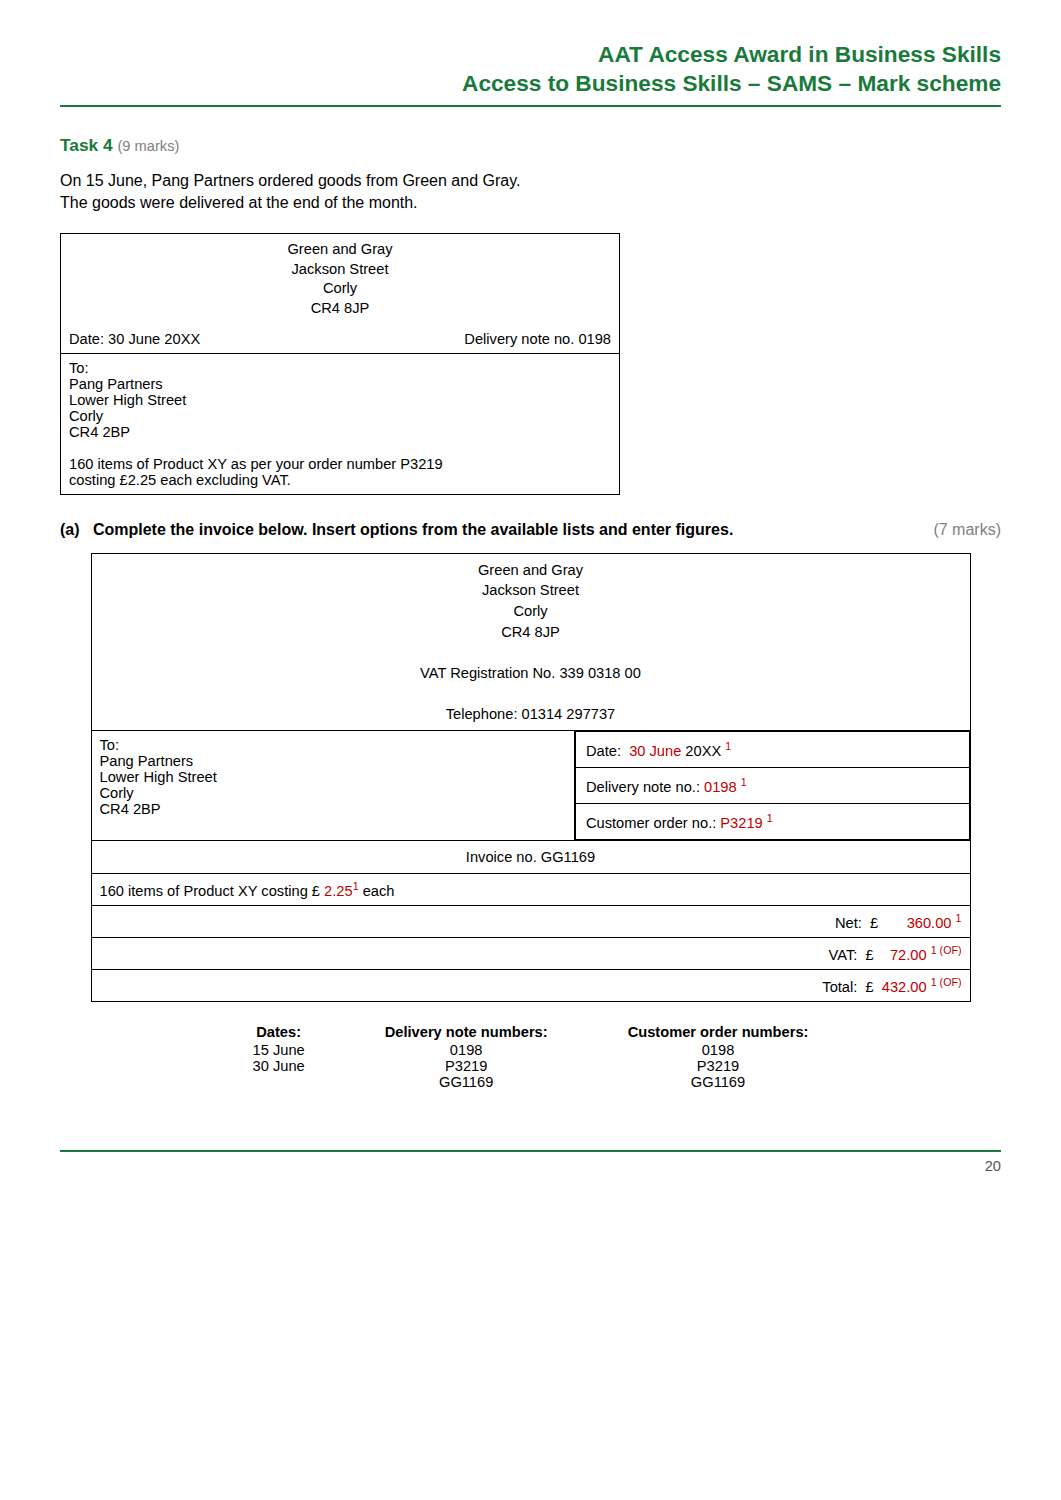AAT Access Award in Business Skills
Access to Business Skills – SAMS – Mark scheme
Task 4 (9 marks)
On 15 June, Pang Partners ordered goods from Green and Gray.
The goods were delivered at the end of the month.
| Green and Gray Jackson Street Corly CR4 8JP |
| Date: 30 June 20XX Delivery note no. 0198 |
| To: Pang Partners Lower High Street Corly CR4 2BP 160 items of Product XY as per your order number P3219 costing £2.25 each excluding VAT. |
(a) Complete the invoice below. Insert options from the available lists and enter figures. (7 marks)
| Green and Gray Jackson Street Corly CR4 8JP VAT Registration No. 339 0318 00 Telephone: 01314 297737 |
| To: Pang Partners Lower High Street Corly CR4 2BP | / Date: 30 June 20XX 1 / / Delivery note no.: 0198 1 / / Customer order no.: P3219 1 / |
| Invoice no. GG1169 |
| 160 items of Product XY costing £ 2.25 1 each |
| Net: £ 360.00 1 |
| VAT: £ 72.00 1 (OF) |
| Total: £ 432.00 1 (OF) |
| Dates: | Delivery note numbers: | Customer order numbers: |
| --- | --- | --- |
| 15 June | 0198 | 0198 |
| 30 June | P3219 | P3219 |
| | GG1169 | GG1169 |
20